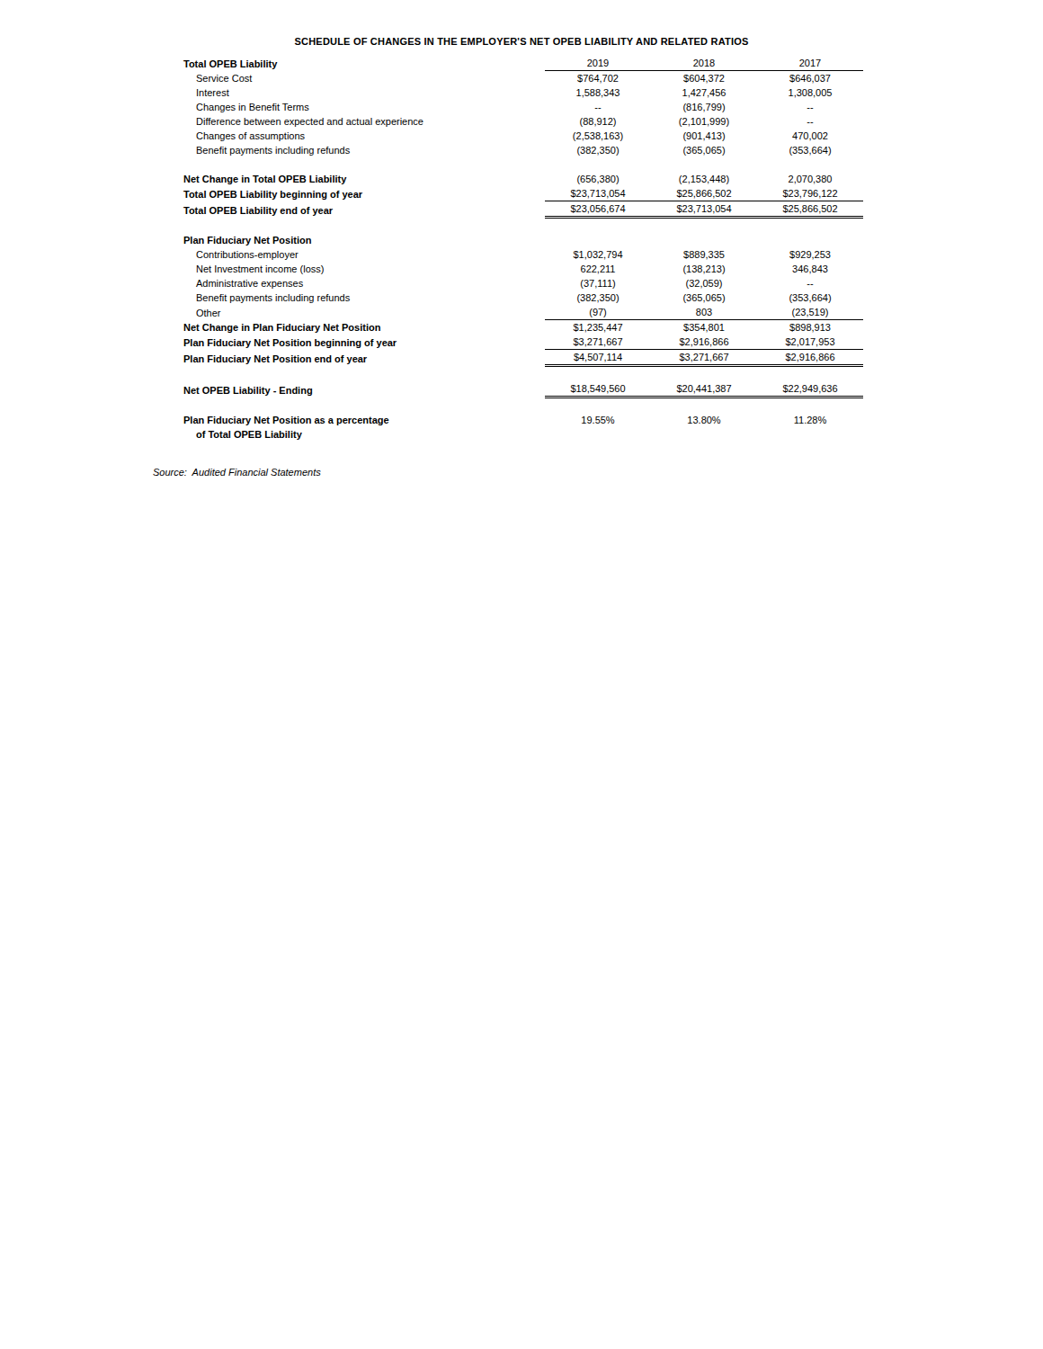SCHEDULE OF CHANGES IN THE EMPLOYER'S NET OPEB LIABILITY AND RELATED RATIOS
| Total OPEB Liability | 2019 | 2018 | 2017 |
| Service Cost | $764,702 | $604,372 | $646,037 |
| Interest | 1,588,343 | 1,427,456 | 1,308,005 |
| Changes in Benefit Terms | -- | (816,799) | -- |
| Difference between expected and actual experience | (88,912) | (2,101,999) | -- |
| Changes of assumptions | (2,538,163) | (901,413) | 470,002 |
| Benefit payments including refunds | (382,350) | (365,065) | (353,664) |
| Net Change in Total OPEB Liability | (656,380) | (2,153,448) | 2,070,380 |
| Total OPEB Liability beginning of year | $23,713,054 | $25,866,502 | $23,796,122 |
| Total OPEB Liability end of year | $23,056,674 | $23,713,054 | $25,866,502 |
| Plan Fiduciary Net Position | | | |
| Contributions-employer | $1,032,794 | $889,335 | $929,253 |
| Net Investment income (loss) | 622,211 | (138,213) | 346,843 |
| Administrative expenses | (37,111) | (32,059) | -- |
| Benefit payments including refunds | (382,350) | (365,065) | (353,664) |
| Other | (97) | 803 | (23,519) |
| Net Change in Plan Fiduciary Net Position | $1,235,447 | $354,801 | $898,913 |
| Plan Fiduciary Net Position beginning of year | $3,271,667 | $2,916,866 | $2,017,953 |
| Plan Fiduciary Net Position end of year | $4,507,114 | $3,271,667 | $2,916,866 |
| Net OPEB Liability - Ending | $18,549,560 | $20,441,387 | $22,949,636 |
| Plan Fiduciary Net Position as a percentage | 19.55% | 13.80% | 11.28% |
| of Total OPEB Liability | | | |
Source: Audited Financial Statements